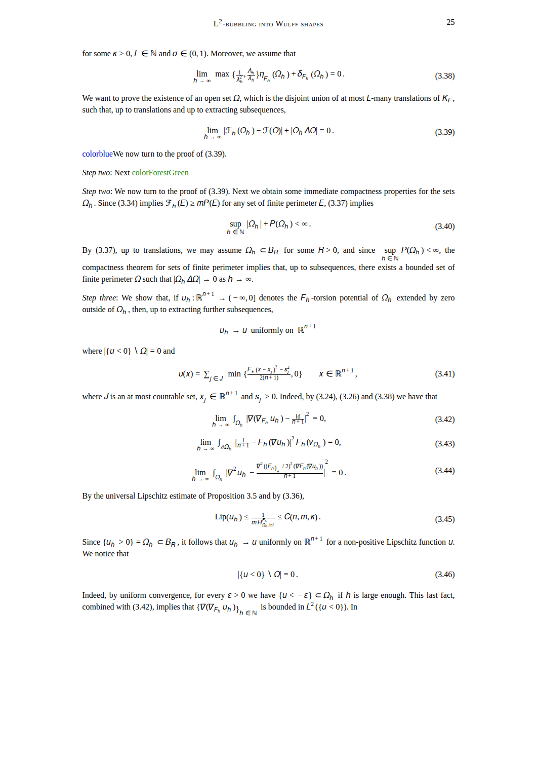L2-bubbling into Wulff shapes 25
for some κ>0, L∈ℕ and σ∈(0,1). Moreover, we assume that
limh→∞ max { 1λh2 , Λhλh } ηFh (Ωh) + δFh (Ωh) =0. (3.38)
We want to prove the existence of an open set Ω, which is the disjoint union of at most L-many translations of KF, such that, up to translations and up to extracting subsequences,
limh→∞ | ℱh(Ωh) −ℱ(Ω) | + |ΩhΔΩ| =0. (3.39)
colorblue We now turn to the proof of (3.39).
Step two: Next colorForestGreen
Step two: We now turn to the proof of (3.39). Next we obtain some immediate compactness properties for the sets Ωh. Since (3.34) implies ℱh(E)≥mP(E) for any set of finite perimeter E, (3.37) implies
suph∈ℕ |Ωh| +P(Ωh) <∞. (3.40)
By (3.37), up to translations, we may assume Ωh⊂BR for some R>0, and since suph∈ℕP(Ωh)<∞, the compactness theorem for sets of finite perimeter implies that, up to subsequences, there exists a bounded set of finite perimeter Ω such that |ΩhΔΩ|→0 as h→∞.
Step three: We show that, if uh:ℝn+1→(−∞,0] denotes the Fh-torsion potential of Ωh extended by zero outside of Ωh, then, up to extracting further subsequences,
uh→u uniformly on ℝn+1
where |{u<0}∖Ω|=0 and
u(x)= ∑j∈J min { F∗(x−xj)2−sj2 2(n+1) ,0 } x∈ℝn+1, (3.41)
where J is an at most countable set, xj∈ℝn+1 and sj>0. Indeed, by (3.24), (3.26) and (3.38) we have that
limh→∞ ∫Ωh | ∇(∇Fhuh) − Idn+1 |2 =0, (3.42)
limh→∞ ∫∂Ωh | 1n+1 − Fh(∇uh) |2 Fh(νΩh) =0, (3.43)
limh→∞ ∫Ωh | ∇2uh − ∇2((Fh)∗/2)2(∇Fh(∇uh)) n+1 |2 =0. (3.44)
By the universal Lipschitz estimate of Proposition 3.5 and by (3.36),
Lip(uh) ≤ 1 mHΩh,infFh ≤ C(n,m,κ). (3.45)
Since {uh>0}=Ωh⊂BR, it follows that uh→u uniformly on ℝn+1 for a non-positive Lipschitz function u. We notice that
|{u<0}∖Ω| =0. (3.46)
Indeed, by uniform convergence, for every ε>0 we have {u<−ε}⊂Ωh if h is large enough. This last fact, combined with (3.42), implies that {∇(∇Fhuh)}h∈ℕ is bounded in L2({u<0}). In